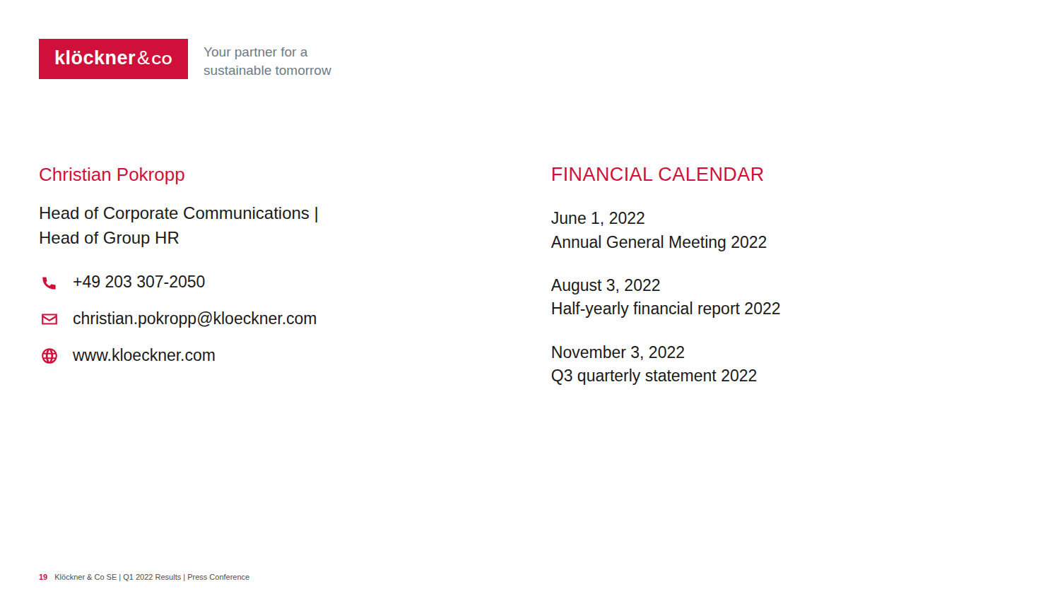klöckner&co
Your partner for a
sustainable tomorrow
Christian Pokropp
Head of Corporate Communications |
Head of Group HR
+49 203 307-2050
christian.pokropp@kloeckner.com
www.kloeckner.com
FINANCIAL CALENDAR
June 1, 2022 Annual General Meeting 2022
August 3, 2022 Half-yearly financial report 2022
November 3, 2022 Q3 quarterly statement 2022
19 Klöckner & Co SE | Q1 2022 Results | Press Conference